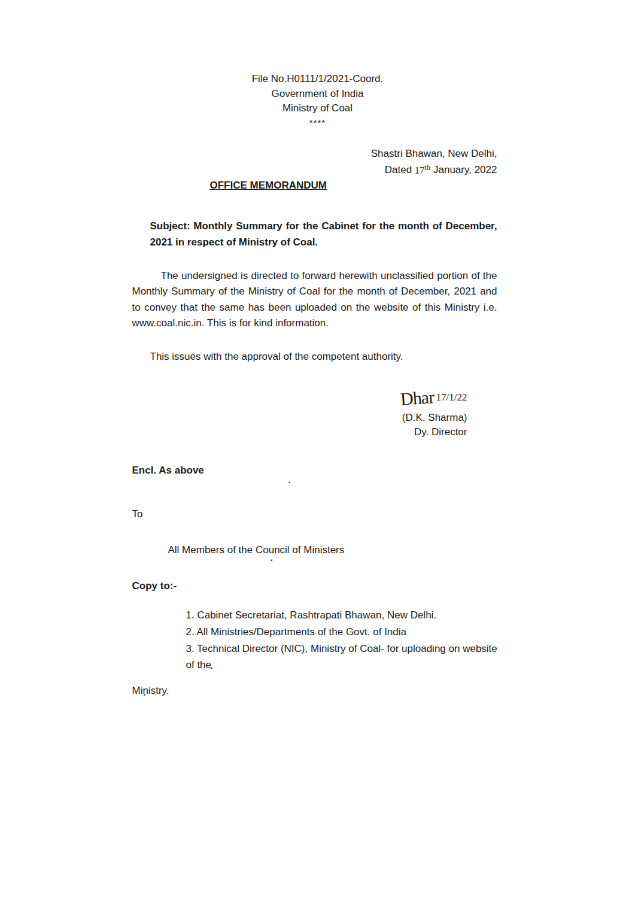File No.H0111/1/2021-Coord.
Government of India
Ministry of Coal
****
Shastri Bhawan, New Delhi,
Dated 17th January, 2022
OFFICE MEMORANDUM
Subject: Monthly Summary for the Cabinet for the month of December, 2021 in respect of Ministry of Coal.
The undersigned is directed to forward herewith unclassified portion of the Monthly Summary of the Ministry of Coal for the month of December, 2021 and to convey that the same has been uploaded on the website of this Ministry i.e. www.coal.nic.in. This is for kind information.
This issues with the approval of the competent authority.
Dhar 17/1/22
(D.K. Sharma)
Dy. Director
Encl. As above
To
All Members of the Council of Ministers
Copy to:-
1. Cabinet Secretariat, Rashtrapati Bhawan, New Delhi.
2. All Ministries/Departments of the Govt. of India
3. Technical Director (NIC), Ministry of Coal- for uploading on website of the
. Ministry.
. . .